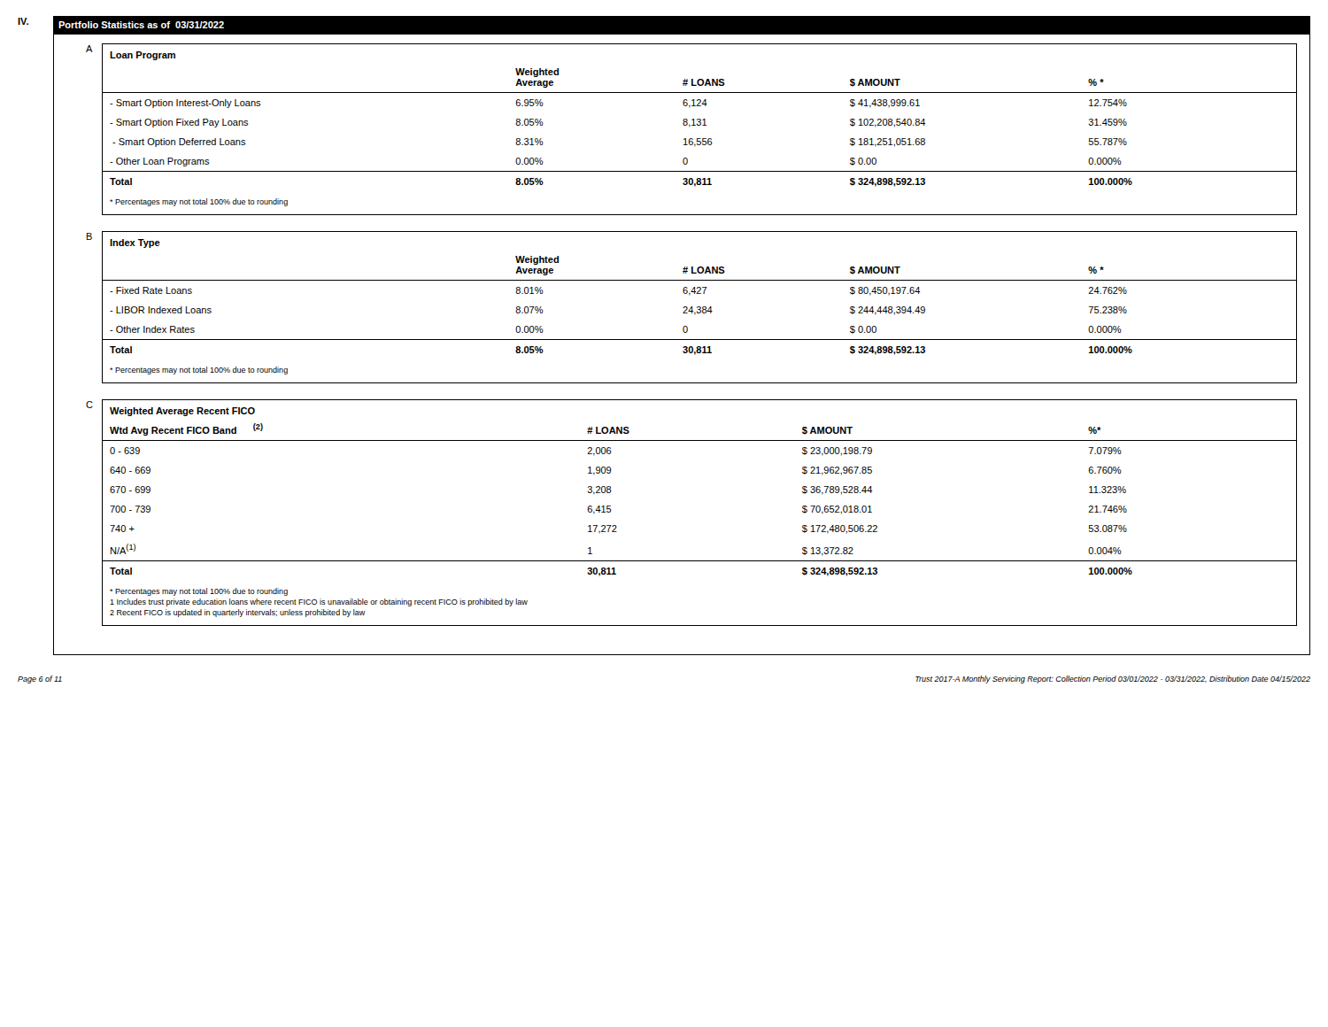IV.
Portfolio Statistics as of 03/31/2022
A
Loan Program
| | Weighted Average | # LOANS | $ AMOUNT | % * |
| --- | --- | --- | --- | --- |
| - Smart Option Interest-Only Loans | 6.95% | 6,124 | $ 41,438,999.61 | 12.754% |
| - Smart Option Fixed Pay Loans | 8.05% | 8,131 | $ 102,208,540.84 | 31.459% |
| - Smart Option Deferred Loans | 8.31% | 16,556 | $ 181,251,051.68 | 55.787% |
| - Other Loan Programs | 0.00% | 0 | $ 0.00 | 0.000% |
| Total | 8.05% | 30,811 | $ 324,898,592.13 | 100.000% |
* Percentages may not total 100% due to rounding
B
Index Type
| | Weighted Average | # LOANS | $ AMOUNT | % * |
| --- | --- | --- | --- | --- |
| - Fixed Rate Loans | 8.01% | 6,427 | $ 80,450,197.64 | 24.762% |
| - LIBOR Indexed Loans | 8.07% | 24,384 | $ 244,448,394.49 | 75.238% |
| - Other Index Rates | 0.00% | 0 | $ 0.00 | 0.000% |
| Total | 8.05% | 30,811 | $ 324,898,592.13 | 100.000% |
* Percentages may not total 100% due to rounding
C
Weighted Average Recent FICO
| Wtd Avg Recent FICO Band (2) | # LOANS | $ AMOUNT | %* |
| --- | --- | --- | --- |
| 0 - 639 | 2,006 | $ 23,000,198.79 | 7.079% |
| 640 - 669 | 1,909 | $ 21,962,967.85 | 6.760% |
| 670 - 699 | 3,208 | $ 36,789,528.44 | 11.323% |
| 700 - 739 | 6,415 | $ 70,652,018.01 | 21.746% |
| 740 + | 17,272 | $ 172,480,506.22 | 53.087% |
| N/A (1) | 1 | $ 13,372.82 | 0.004% |
| Total | 30,811 | $ 324,898,592.13 | 100.000% |
* Percentages may not total 100% due to rounding
1 Includes trust private education loans where recent FICO is unavailable or obtaining recent FICO is prohibited by law
2 Recent FICO is updated in quarterly intervals; unless prohibited by law
Page 6 of 11
Trust 2017-A Monthly Servicing Report: Collection Period 03/01/2022 - 03/31/2022, Distribution Date 04/15/2022